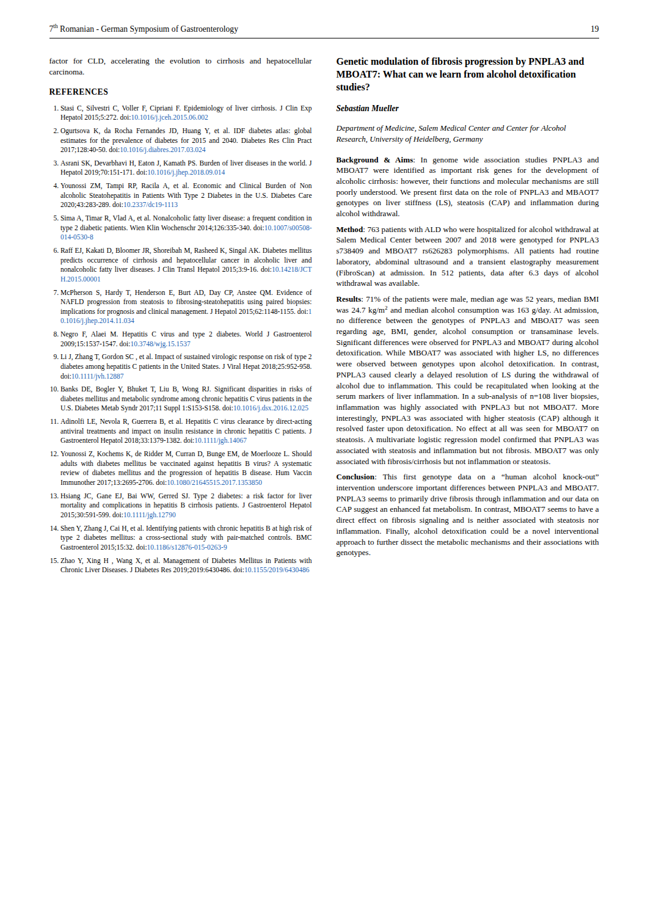7th Romanian - German Symposium of Gastroenterology 19
factor for CLD, accelerating the evolution to cirrhosis and hepatocellular carcinoma.
References
Stasi C, Silvestri C, Voller F, Cipriani F. Epidemiology of liver cirrhosis. J Clin Exp Hepatol 2015;5:272. doi:10.1016/j.jceh.2015.06.002
Ogurtsova K, da Rocha Fernandes JD, Huang Y, et al. IDF diabetes atlas: global estimates for the prevalence of diabetes for 2015 and 2040. Diabetes Res Clin Pract 2017;128:40-50. doi:10.1016/j.diabres.2017.03.024
Asrani SK, Devarbhavi H, Eaton J, Kamath PS. Burden of liver diseases in the world. J Hepatol 2019;70:151-171. doi:10.1016/j.jhep.2018.09.014
Younossi ZM, Tampi RP, Racila A, et al. Economic and Clinical Burden of Non alcoholic Steatohepatitis in Patients With Type 2 Diabetes in the U.S. Diabetes Care 2020;43:283-289. doi:10.2337/dc19-1113
Sima A, Timar R, Vlad A, et al. Nonalcoholic fatty liver disease: a frequent condition in type 2 diabetic patients. Wien Klin Wochenschr 2014;126:335-340. doi:10.1007/s00508-014-0530-8
Raff EJ, Kakati D, Bloomer JR, Shoreibah M, Rasheed K, Singal AK. Diabetes mellitus predicts occurrence of cirrhosis and hepatocellular cancer in alcoholic liver and nonalcoholic fatty liver diseases. J Clin Transl Hepatol 2015;3:9-16. doi:10.14218/JCTH.2015.00001
McPherson S, Hardy T, Henderson E, Burt AD, Day CP, Anstee QM. Evidence of NAFLD progression from steatosis to fibrosing-steatohepatitis using paired biopsies: implications for prognosis and clinical management. J Hepatol 2015;62:1148-1155. doi:10.1016/j.jhep.2014.11.034
Negro F, Alaei M. Hepatitis C virus and type 2 diabetes. World J Gastroenterol 2009;15:1537-1547. doi:10.3748/wjg.15.1537
Li J, Zhang T, Gordon SC , et al. Impact of sustained virologic response on risk of type 2 diabetes among hepatitis C patients in the United States. J Viral Hepat 2018;25:952-958. doi:10.1111/jvh.12887
Banks DE, Bogler Y, Bhuket T, Liu B, Wong RJ. Significant disparities in risks of diabetes mellitus and metabolic syndrome among chronic hepatitis C virus patients in the U.S. Diabetes Metab Syndr 2017;11 Suppl 1:S153-S158. doi:10.1016/j.dsx.2016.12.025
Adinolfi LE, Nevola R, Guerrera B, et al. Hepatitis C virus clearance by direct-acting antiviral treatments and impact on insulin resistance in chronic hepatitis C patients. J Gastroenterol Hepatol 2018;33:1379-1382. doi:10.1111/jgh.14067
Younossi Z, Kochems K, de Ridder M, Curran D, Bunge EM, de Moerlooze L. Should adults with diabetes mellitus be vaccinated against hepatitis B virus? A systematic review of diabetes mellitus and the progression of hepatitis B disease. Hum Vaccin Immunother 2017;13:2695-2706. doi:10.1080/21645515.2017.1353850
Hsiang JC, Gane EJ, Bai WW, Gerred SJ. Type 2 diabetes: a risk factor for liver mortality and complications in hepatitis B cirrhosis patients. J Gastroenterol Hepatol 2015;30:591-599. doi:10.1111/jgh.12790
Shen Y, Zhang J, Cai H, et al. Identifying patients with chronic hepatitis B at high risk of type 2 diabetes mellitus: a cross-sectional study with pair-matched controls. BMC Gastroenterol 2015;15:32. doi:10.1186/s12876-015-0263-9
Zhao Y, Xing H , Wang X, et al. Management of Diabetes Mellitus in Patients with Chronic Liver Diseases. J Diabetes Res 2019;2019:6430486. doi:10.1155/2019/6430486
Genetic modulation of fibrosis progression by PNPLA3 and MBOAT7: What can we learn from alcohol detoxification studies?
Sebastian Mueller
Department of Medicine, Salem Medical Center and Center for Alcohol Research, University of Heidelberg, Germany
Background & Aims: In genome wide association studies PNPLA3 and MBOAT7 were identified as important risk genes for the development of alcoholic cirrhosis: however, their functions and molecular mechanisms are still poorly understood. We present first data on the role of PNPLA3 and MBAOT7 genotypes on liver stiffness (LS), steatosis (CAP) and inflammation during alcohol withdrawal.
Method: 763 patients with ALD who were hospitalized for alcohol withdrawal at Salem Medical Center between 2007 and 2018 were genotyped for PNPLA3 s738409 and MBOAT7 rs626283 polymorphisms. All patients had routine laboratory, abdominal ultrasound and a transient elastography measurement (FibroScan) at admission. In 512 patients, data after 6.3 days of alcohol withdrawal was available.
Results: 71% of the patients were male, median age was 52 years, median BMI was 24.7 kg/m2 and median alcohol consumption was 163 g/day. At admission, no difference between the genotypes of PNPLA3 and MBOAT7 was seen regarding age, BMI, gender, alcohol consumption or transaminase levels. Significant differences were observed for PNPLA3 and MBOAT7 during alcohol detoxification. While MBOAT7 was associated with higher LS, no differences were observed between genotypes upon alcohol detoxification. In contrast, PNPLA3 caused clearly a delayed resolution of LS during the withdrawal of alcohol due to inflammation. This could be recapitulated when looking at the serum markers of liver inflammation. In a sub-analysis of n=108 liver biopsies, inflammation was highly associated with PNPLA3 but not MBOAT7. More interestingly, PNPLA3 was associated with higher steatosis (CAP) although it resolved faster upon detoxification. No effect at all was seen for MBOAT7 on steatosis. A multivariate logistic regression model confirmed that PNPLA3 was associated with steatosis and inflammation but not fibrosis. MBOAT7 was only associated with fibrosis/cirrhosis but not inflammation or steatosis.
Conclusion: This first genotype data on a “human alcohol knock-out” intervention underscore important differences between PNPLA3 and MBOAT7. PNPLA3 seems to primarily drive fibrosis through inflammation and our data on CAP suggest an enhanced fat metabolism. In contrast, MBOAT7 seems to have a direct effect on fibrosis signaling and is neither associated with steatosis nor inflammation. Finally, alcohol detoxification could be a novel interventional approach to further dissect the metabolic mechanisms and their associations with genotypes.